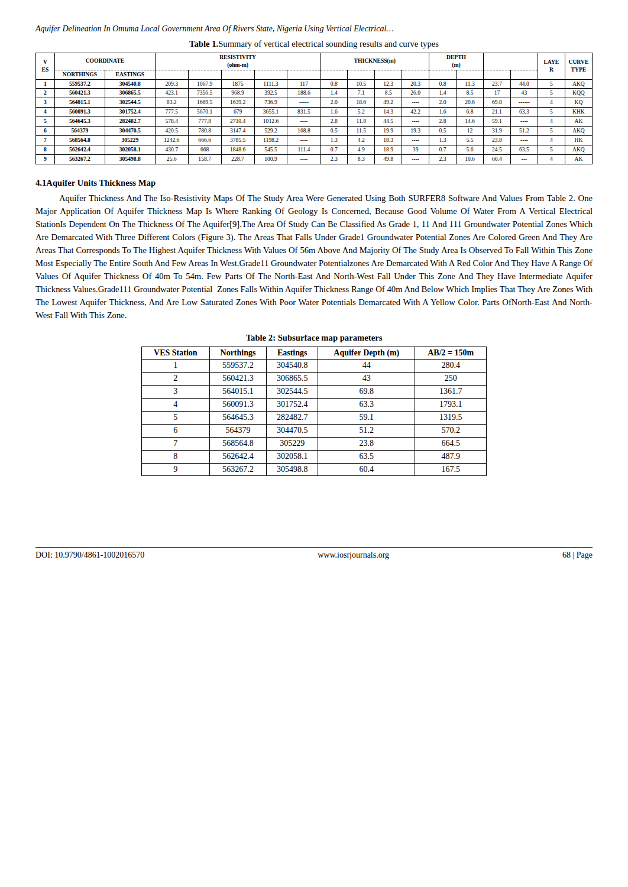Aquifer Delineation In Omuma Local Government Area Of Rivers State, Nigeria Using Vertical Electrical…
Table 1.Summary of vertical electrical sounding results and curve types
| V ES | COORDINATE | RESISTIVITY (ohm-m) | THICKNESS(m) | DEPTH (m) | | LAYE R | CURVE TYPE |
| --- | --- | --- | --- | --- | --- | --- | --- |
| NORTHINGS | EASTINGS | | | | | | | | | | | | | |
| 1 | 559537.2 | 304540.8 | 209.3 | 1067.9 | 1875 | 1111.3 | 117 | 0.8 | 10.5 | 12.3 | 20.3 | 0.8 | 11.3 | 23.7 | 44.0 | 5 | AKQ |
| 2 | 560421.3 | 306865.5 | 423.1 | 7356.5 | 968.9 | 392.5 | 188.6 | 1.4 | 7.1 | 8.5 | 26.0 | 1.4 | 8.5 | 17 | 43 | 5 | KQQ |
| 3 | 564015.1 | 302544.5 | 83.2 | 1669.5 | 1639.2 | 736.9 | ----- | 2.0 | 18.6 | 49.2 | ---- | 2.0 | 20.6 | 69.8 | ------ | 4 | KQ |
| 4 | 560091.3 | 301752.4 | 777.5 | 5670.1 | 679 | 3655.1 | 831.5 | 1.6 | 5.2 | 14.3 | 42.2 | 1.6 | 6.8 | 21.1 | 63.3 | 5 | KHK |
| 5 | 564645.3 | 282482.7 | 578.4 | 777.8 | 2710.4 | 1012.6 | ---- | 2.8 | 11.8 | 44.5 | ---- | 2.8 | 14.6 | 59.1 | ---- | 4 | AK |
| 6 | 564379 | 304470.5 | 420.5 | 780.8 | 3147.4 | 529.2 | 168.8 | 0.5 | 11.5 | 19.9 | 19.3 | 0.5 | 12 | 31.9 | 51.2 | 5 | AKQ |
| 7 | 568564.8 | 305229 | 1242.6 | 666.6 | 3785.5 | 1198.2 | ---- | 1.3 | 4.2 | 18.3 | ---- | 1.3 | 5.5 | 23.8 | ---- | 4 | HK |
| 8 | 562642.4 | 302058.1 | 430.7 | 668 | 1848.6 | 545.5 | 111.4 | 0.7 | 4.9 | 18.9 | 39 | 0.7 | 5.6 | 24.5 | 63.5 | 5 | AKQ |
| 9 | 563267.2 | 305498.8 | 25.6 | 158.7 | 228.7 | 100.9 | ---- | 2.3 | 8.3 | 49.8 | ---- | 2.3 | 10.6 | 60.4 | --- | 4 | AK |
4.1Aquifer Units Thickness Map
Aquifer Thickness And The Iso-Resistivity Maps Of The Study Area Were Generated Using Both SURFER8 Software And Values From Table 2. One Major Application Of Aquifer Thickness Map Is Where Ranking Of Geology Is Concerned, Because Good Volume Of Water From A Vertical Electrical StationIs Dependent On The Thickness Of The Aquifer[9].The Area Of Study Can Be Classified As Grade 1, 11 And 111 Groundwater Potential Zones Which Are Demarcated With Three Different Colors (Figure 3). The Areas That Falls Under Grade1 Groundwater Potential Zones Are Colored Green And They Are Areas That Corresponds To The Highest Aquifer Thickness With Values Of 56m Above And Majority Of The Study Area Is Observed To Fall Within This Zone Most Especially The Entire South And Few Areas In West.Grade11 Groundwater Potentialzones Are Demarcated With A Red Color And They Have A Range Of Values Of Aquifer Thickness Of 40m To 54m. Few Parts Of The North-East And North-West Fall Under This Zone And They Have Intermediate Aquifer Thickness Values.Grade111 Groundwater Potential Zones Falls Within Aquifer Thickness Range Of 40m And Below Which Implies That They Are Zones With The Lowest Aquifer Thickness, And Are Low Saturated Zones With Poor Water Potentials Demarcated With A Yellow Color. Parts OfNorth-East And North-West Fall With This Zone.
Table 2: Subsurface map parameters
| VES Station | Northings | Eastings | Aquifer Depth (m) | AB/2 = 150m |
| --- | --- | --- | --- | --- |
| 1 | 559537.2 | 304540.8 | 44 | 280.4 |
| 2 | 560421.3 | 306865.5 | 43 | 250 |
| 3 | 564015.1 | 302544.5 | 69.8 | 1361.7 |
| 4 | 560091.3 | 301752.4 | 63.3 | 1793.1 |
| 5 | 564645.3 | 282482.7 | 59.1 | 1319.5 |
| 6 | 564379 | 304470.5 | 51.2 | 570.2 |
| 7 | 568564.8 | 305229 | 23.8 | 664.5 |
| 8 | 562642.4 | 302058.1 | 63.5 | 487.9 |
| 9 | 563267.2 | 305498.8 | 60.4 | 167.5 |
DOI: 10.9790/4861-1002016570
www.iosrjournals.org
68 | Page